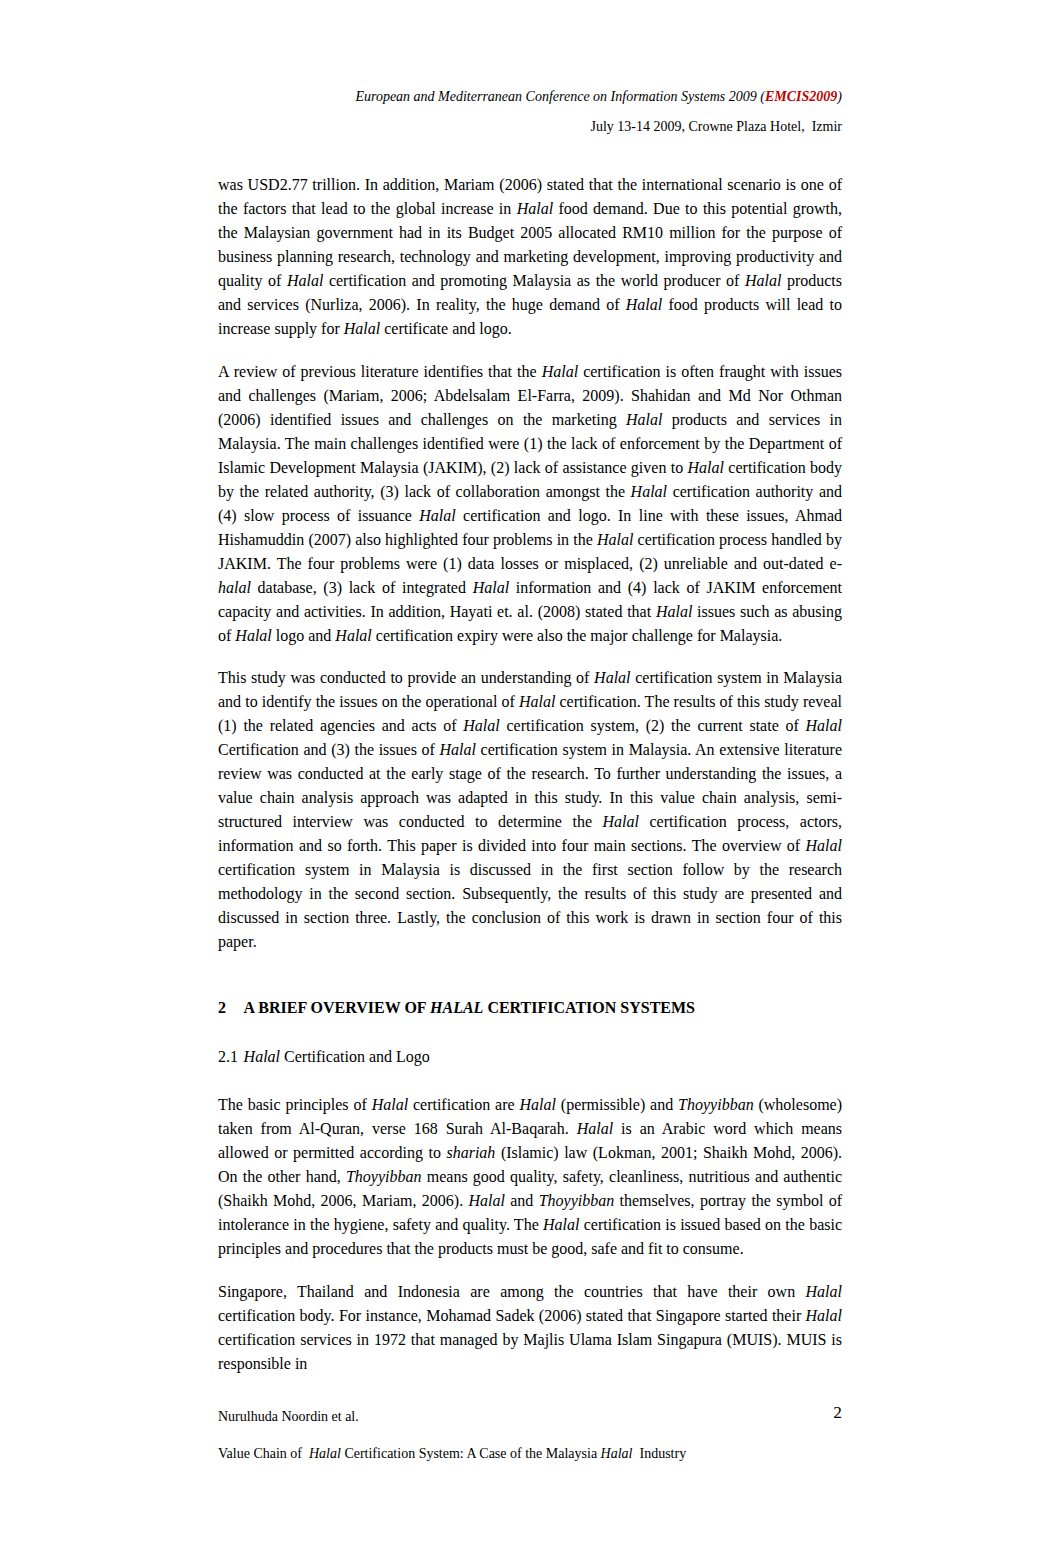European and Mediterranean Conference on Information Systems 2009 (EMCIS2009)
July 13-14 2009, Crowne Plaza Hotel, Izmir
was USD2.77 trillion. In addition, Mariam (2006) stated that the international scenario is one of the factors that lead to the global increase in Halal food demand. Due to this potential growth, the Malaysian government had in its Budget 2005 allocated RM10 million for the purpose of business planning research, technology and marketing development, improving productivity and quality of Halal certification and promoting Malaysia as the world producer of Halal products and services (Nurliza, 2006). In reality, the huge demand of Halal food products will lead to increase supply for Halal certificate and logo.
A review of previous literature identifies that the Halal certification is often fraught with issues and challenges (Mariam, 2006; Abdelsalam El-Farra, 2009). Shahidan and Md Nor Othman (2006) identified issues and challenges on the marketing Halal products and services in Malaysia. The main challenges identified were (1) the lack of enforcement by the Department of Islamic Development Malaysia (JAKIM), (2) lack of assistance given to Halal certification body by the related authority, (3) lack of collaboration amongst the Halal certification authority and (4) slow process of issuance Halal certification and logo. In line with these issues, Ahmad Hishamuddin (2007) also highlighted four problems in the Halal certification process handled by JAKIM. The four problems were (1) data losses or misplaced, (2) unreliable and out-dated e-halal database, (3) lack of integrated Halal information and (4) lack of JAKIM enforcement capacity and activities. In addition, Hayati et. al. (2008) stated that Halal issues such as abusing of Halal logo and Halal certification expiry were also the major challenge for Malaysia.
This study was conducted to provide an understanding of Halal certification system in Malaysia and to identify the issues on the operational of Halal certification. The results of this study reveal (1) the related agencies and acts of Halal certification system, (2) the current state of Halal Certification and (3) the issues of Halal certification system in Malaysia. An extensive literature review was conducted at the early stage of the research. To further understanding the issues, a value chain analysis approach was adapted in this study. In this value chain analysis, semi-structured interview was conducted to determine the Halal certification process, actors, information and so forth. This paper is divided into four main sections. The overview of Halal certification system in Malaysia is discussed in the first section follow by the research methodology in the second section. Subsequently, the results of this study are presented and discussed in section three. Lastly, the conclusion of this work is drawn in section four of this paper.
2 A BRIEF OVERVIEW OF HALAL CERTIFICATION SYSTEMS
2.1 Halal Certification and Logo
The basic principles of Halal certification are Halal (permissible) and Thoyyibban (wholesome) taken from Al-Quran, verse 168 Surah Al-Baqarah. Halal is an Arabic word which means allowed or permitted according to shariah (Islamic) law (Lokman, 2001; Shaikh Mohd, 2006). On the other hand, Thoyyibban means good quality, safety, cleanliness, nutritious and authentic (Shaikh Mohd, 2006, Mariam, 2006). Halal and Thoyyibban themselves, portray the symbol of intolerance in the hygiene, safety and quality. The Halal certification is issued based on the basic principles and procedures that the products must be good, safe and fit to consume.
Singapore, Thailand and Indonesia are among the countries that have their own Halal certification body. For instance, Mohamad Sadek (2006) stated that Singapore started their Halal certification services in 1972 that managed by Majlis Ulama Islam Singapura (MUIS). MUIS is responsible in
2
Nurulhuda Noordin et al.
Value Chain of Halal Certification System: A Case of the Malaysia Halal Industry